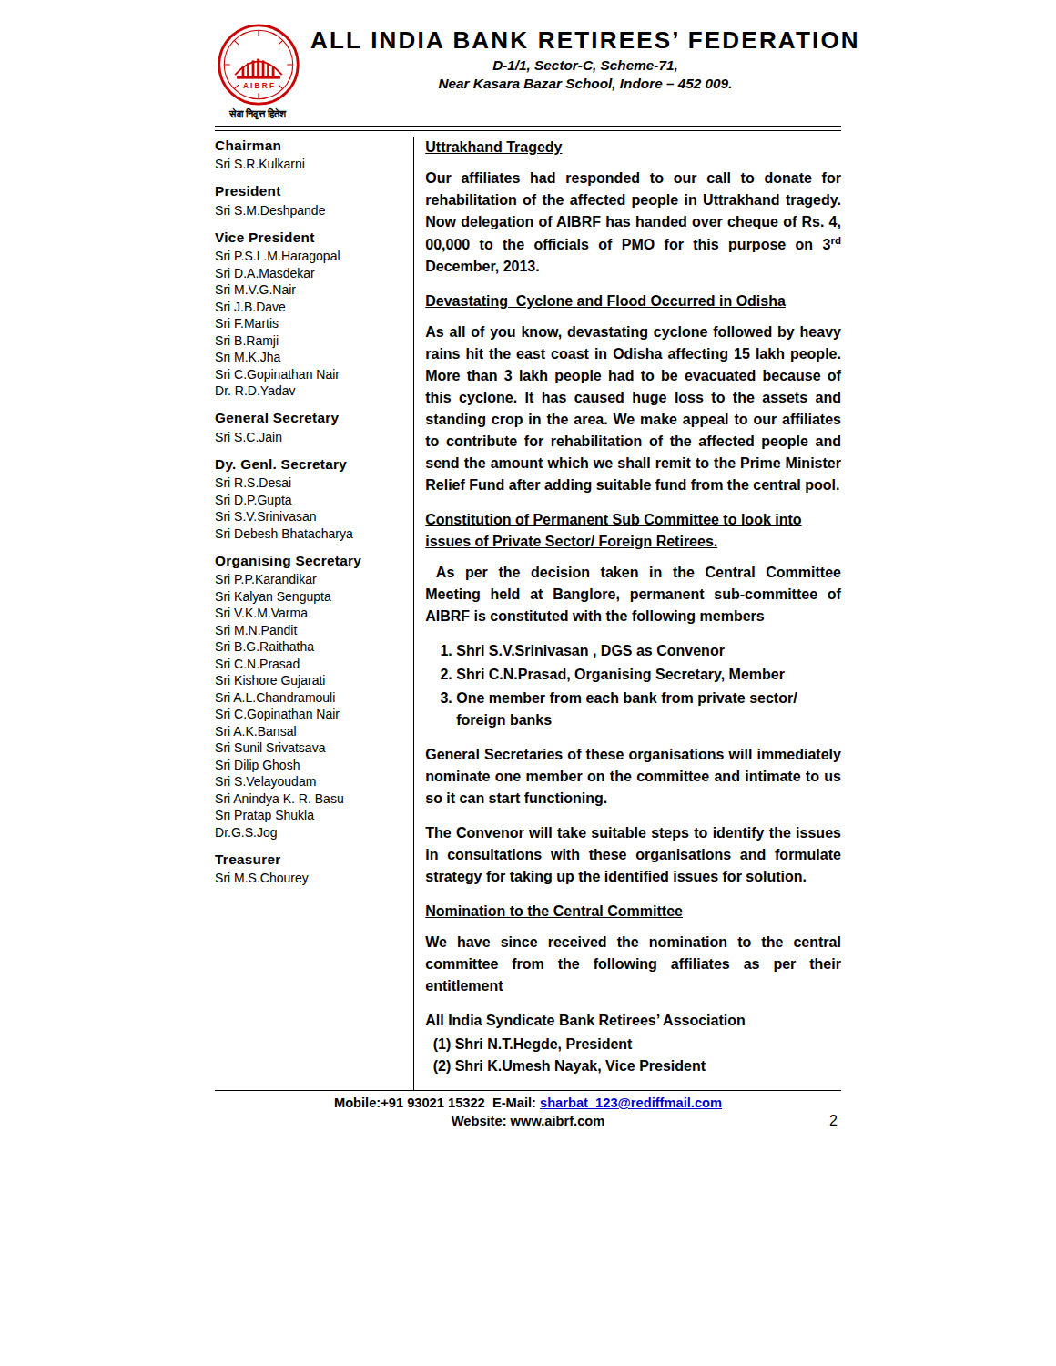A I B R F
सेवा निवृत्त हितेश
ALL INDIA BANK RETIREES’ FEDERATION
D-1/1, Sector-C, Scheme-71,
Near Kasara Bazar School, Indore – 452 009.
Chairman
Sri S.R.Kulkarni
President
Sri S.M.Deshpande
Vice President
Sri P.S.L.M.Haragopal
Sri D.A.Masdekar
Sri M.V.G.Nair
Sri J.B.Dave
Sri F.Martis
Sri B.Ramji
Sri M.K.Jha
Sri C.Gopinathan Nair
Dr. R.D.Yadav
General Secretary
Sri S.C.Jain
Dy. Genl. Secretary
Sri R.S.Desai
Sri D.P.Gupta
Sri S.V.Srinivasan
Sri Debesh Bhatacharya
Organising Secretary
Sri P.P.Karandikar
Sri Kalyan Sengupta
Sri V.K.M.Varma
Sri M.N.Pandit
Sri B.G.Raithatha
Sri C.N.Prasad
Sri Kishore Gujarati
Sri A.L.Chandramouli
Sri C.Gopinathan Nair
Sri A.K.Bansal
Sri Sunil Srivatsava
Sri Dilip Ghosh
Sri S.Velayoudam
Sri Anindya K. R. Basu
Sri Pratap Shukla
Dr.G.S.Jog
Treasurer
Sri M.S.Chourey
Uttrakhand Tragedy
Our affiliates had responded to our call to donate for rehabilitation of the affected people in Uttrakhand tragedy. Now delegation of AIBRF has handed over cheque of Rs. 4, 00,000 to the officials of PMO for this purpose on 3rd December, 2013.
Devastating Cyclone and Flood Occurred in Odisha
As all of you know, devastating cyclone followed by heavy rains hit the east coast in Odisha affecting 15 lakh people. More than 3 lakh people had to be evacuated because of this cyclone. It has caused huge loss to the assets and standing crop in the area. We make appeal to our affiliates to contribute for rehabilitation of the affected people and send the amount which we shall remit to the Prime Minister Relief Fund after adding suitable fund from the central pool.
Constitution of Permanent Sub Committee to look into issues of Private Sector/ Foreign Retirees.
As per the decision taken in the Central Committee Meeting held at Banglore, permanent sub-committee of AIBRF is constituted with the following members
Shri S.V.Srinivasan , DGS as Convenor
Shri C.N.Prasad, Organising Secretary, Member
One member from each bank from private sector/ foreign banks
General Secretaries of these organisations will immediately nominate one member on the committee and intimate to us so it can start functioning.
The Convenor will take suitable steps to identify the issues in consultations with these organisations and formulate strategy for taking up the identified issues for solution.
Nomination to the Central Committee
We have since received the nomination to the central committee from the following affiliates as per their entitlement
All India Syndicate Bank Retirees’ Association
(1) Shri N.T.Hegde, President
(2) Shri K.Umesh Nayak, Vice President
Mobile:+91 93021 15322 E-Mail: sharbat_123@rediffmail.com
Website: www.aibrf.com
2